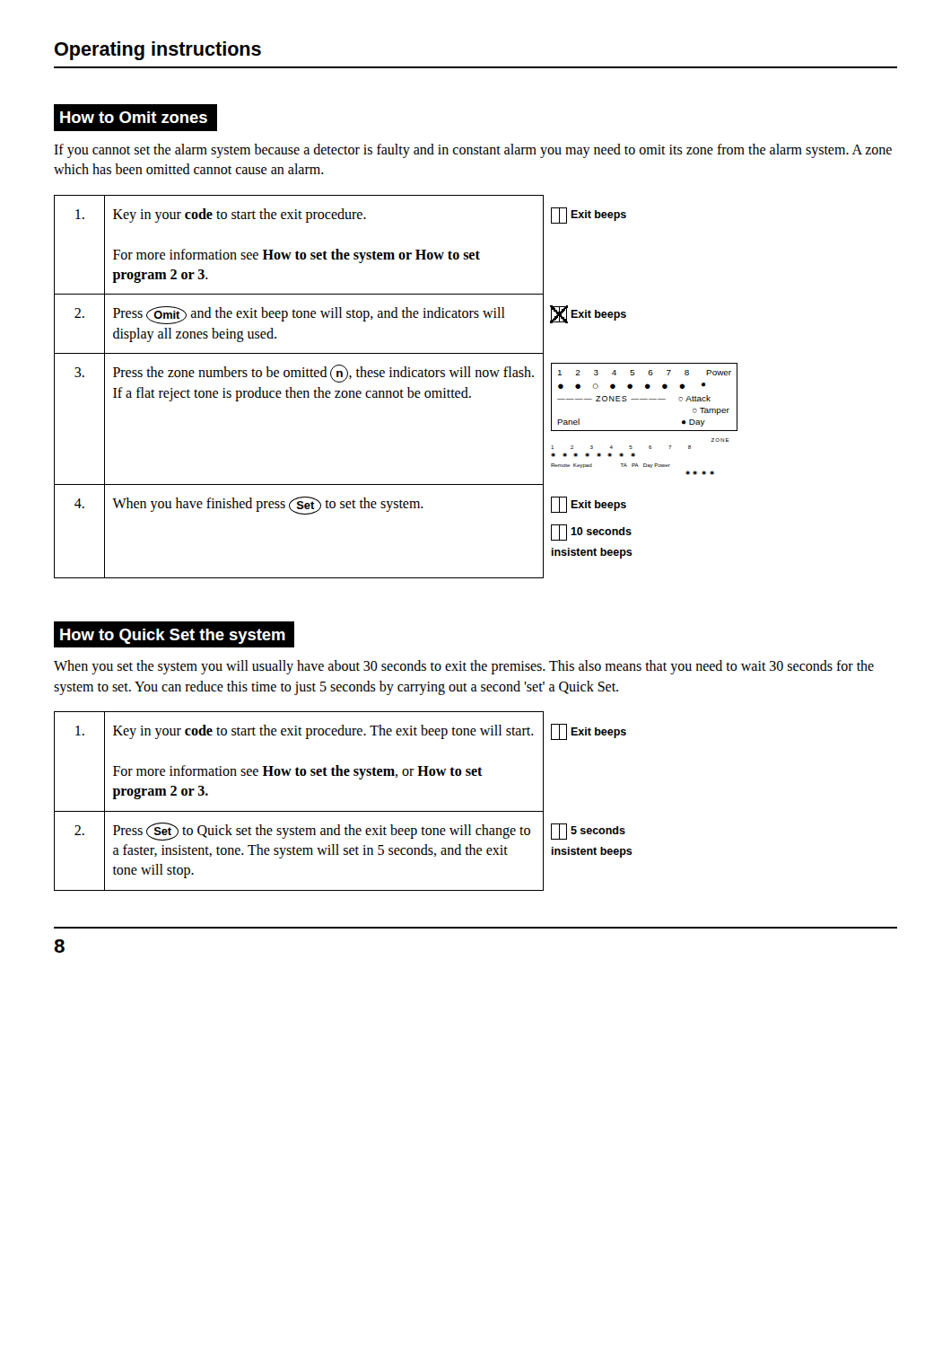Operating instructions
How to Omit zones
If you cannot set the alarm system because a detector is faulty and in constant alarm you may need to omit its zone from the alarm system. A zone which has been omitted cannot cause an alarm.
| 1. | Key in your code to start the exit procedure. For more information see How to set the system or How to set program 2 or 3 . | Exit beeps |
| 2. | Press Omit and the exit beep tone will stop, and the indicators will display all zones being used. | Exit beeps |
| 3. | Press the zone numbers to be omitted n , these indicators will now flash. If a flat reject tone is produce then the zone cannot be omitted. | 1 2 3 4 5 6 7 8 Power ● ● ○ ● ● ● ● ● ● ———— ZONES ———— ○ Attack ○ Tamper Panel ● Day ZONE 1 2 3 4 5 6 7 8 ◉ ◉ ◉ ◉ ◉ ◉ ◉ ◉ Remote Keypad TA PA Day Power ◉ ◉ ◉ ◉ |
| 4. | When you have finished press Set to set the system. | Exit beeps 10 seconds insistent beeps |
How to Quick Set the system
When you set the system you will usually have about 30 seconds to exit the premises. This also means that you need to wait 30 seconds for the system to set. You can reduce this time to just 5 seconds by carrying out a second 'set' a Quick Set.
| 1. | Key in your code to start the exit procedure. The exit beep tone will start. For more information see How to set the system , or How to set program 2 or 3. | Exit beeps |
| 2. | Press Set to Quick set the system and the exit beep tone will change to a faster, insistent, tone. The system will set in 5 seconds, and the exit tone will stop. | 5 seconds insistent beeps |
8